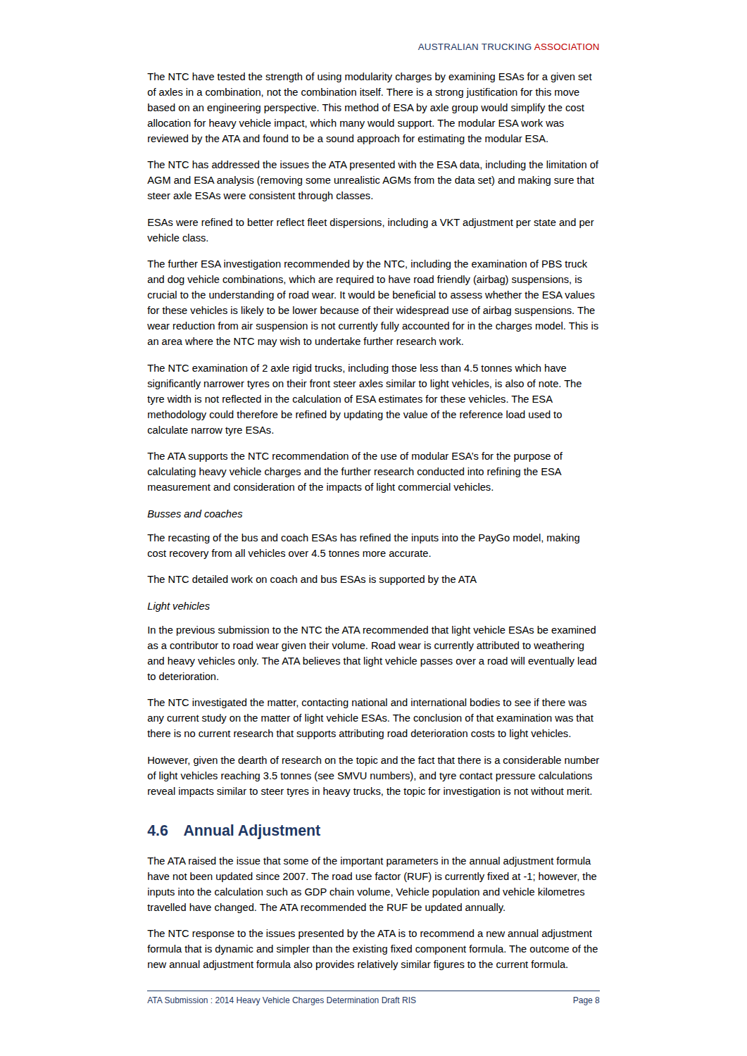AUSTRALIAN TRUCKING ASSOCIATION
The NTC have tested the strength of using modularity charges by examining ESAs for a given set of axles in a combination, not the combination itself. There is a strong justification for this move based on an engineering perspective. This method of ESA by axle group would simplify the cost allocation for heavy vehicle impact, which many would support. The modular ESA work was reviewed by the ATA and found to be a sound approach for estimating the modular ESA.
The NTC has addressed the issues the ATA presented with the ESA data, including the limitation of AGM and ESA analysis (removing some unrealistic AGMs from the data set) and making sure that steer axle ESAs were consistent through classes.
ESAs were refined to better reflect fleet dispersions, including a VKT adjustment per state and per vehicle class.
The further ESA investigation recommended by the NTC, including the examination of PBS truck and dog vehicle combinations, which are required to have road friendly (airbag) suspensions, is crucial to the understanding of road wear. It would be beneficial to assess whether the ESA values for these vehicles is likely to be lower because of their widespread use of airbag suspensions. The wear reduction from air suspension is not currently fully accounted for in the charges model. This is an area where the NTC may wish to undertake further research work.
The NTC examination of 2 axle rigid trucks, including those less than 4.5 tonnes which have significantly narrower tyres on their front steer axles similar to light vehicles, is also of note. The tyre width is not reflected in the calculation of ESA estimates for these vehicles. The ESA methodology could therefore be refined by updating the value of the reference load used to calculate narrow tyre ESAs.
The ATA supports the NTC recommendation of the use of modular ESA’s for the purpose of calculating heavy vehicle charges and the further research conducted into refining the ESA measurement and consideration of the impacts of light commercial vehicles.
Busses and coaches
The recasting of the bus and coach ESAs has refined the inputs into the PayGo model, making cost recovery from all vehicles over 4.5 tonnes more accurate.
The NTC detailed work on coach and bus ESAs is supported by the ATA
Light vehicles
In the previous submission to the NTC the ATA recommended that light vehicle ESAs be examined as a contributor to road wear given their volume. Road wear is currently attributed to weathering and heavy vehicles only. The ATA believes that light vehicle passes over a road will eventually lead to deterioration.
The NTC investigated the matter, contacting national and international bodies to see if there was any current study on the matter of light vehicle ESAs. The conclusion of that examination was that there is no current research that supports attributing road deterioration costs to light vehicles.
However, given the dearth of research on the topic and the fact that there is a considerable number of light vehicles reaching 3.5 tonnes (see SMVU numbers), and tyre contact pressure calculations reveal impacts similar to steer tyres in heavy trucks, the topic for investigation is not without merit.
4.6 Annual Adjustment
The ATA raised the issue that some of the important parameters in the annual adjustment formula have not been updated since 2007. The road use factor (RUF) is currently fixed at -1; however, the inputs into the calculation such as GDP chain volume, Vehicle population and vehicle kilometres travelled have changed. The ATA recommended the RUF be updated annually.
The NTC response to the issues presented by the ATA is to recommend a new annual adjustment formula that is dynamic and simpler than the existing fixed component formula. The outcome of the new annual adjustment formula also provides relatively similar figures to the current formula.
ATA Submission : 2014 Heavy Vehicle Charges Determination Draft RIS Page 8